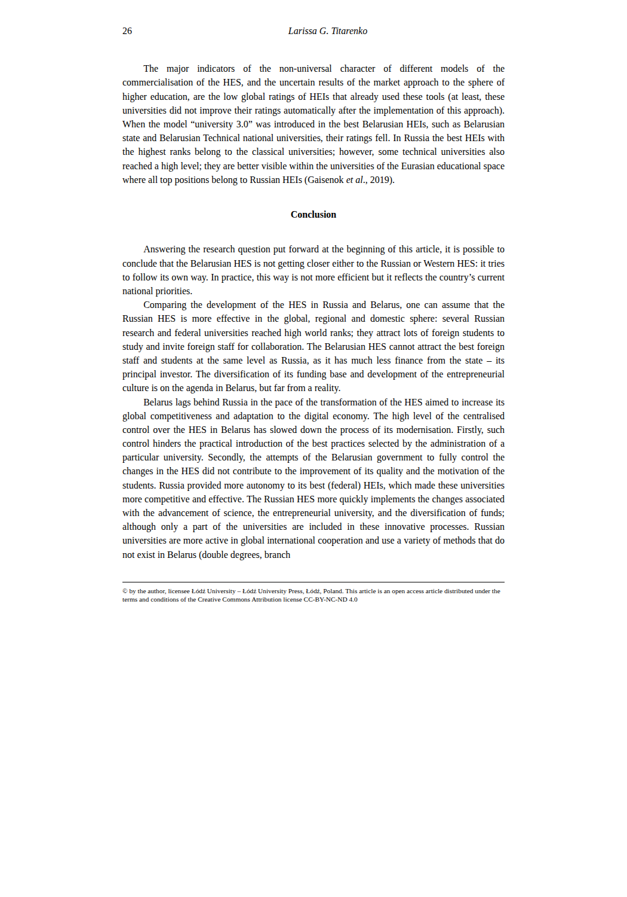26 Larissa G. Titarenko
The major indicators of the non-universal character of different models of the commercialisation of the HES, and the uncertain results of the market approach to the sphere of higher education, are the low global ratings of HEIs that already used these tools (at least, these universities did not improve their ratings automatically after the implementation of this approach). When the model “university 3.0” was introduced in the best Belarusian HEIs, such as Belarusian state and Belarusian Technical national universities, their ratings fell. In Russia the best HEIs with the highest ranks belong to the classical universities; however, some technical universities also reached a high level; they are better visible within the universities of the Eurasian educational space where all top positions belong to Russian HEIs (Gaisenok et al., 2019).
Conclusion
Answering the research question put forward at the beginning of this article, it is possible to conclude that the Belarusian HES is not getting closer either to the Russian or Western HES: it tries to follow its own way. In practice, this way is not more efficient but it reflects the country’s current national priorities.
Comparing the development of the HES in Russia and Belarus, one can assume that the Russian HES is more effective in the global, regional and domestic sphere: several Russian research and federal universities reached high world ranks; they attract lots of foreign students to study and invite foreign staff for collaboration. The Belarusian HES cannot attract the best foreign staff and students at the same level as Russia, as it has much less finance from the state – its principal investor. The diversification of its funding base and development of the entrepreneurial culture is on the agenda in Belarus, but far from a reality.
Belarus lags behind Russia in the pace of the transformation of the HES aimed to increase its global competitiveness and adaptation to the digital economy. The high level of the centralised control over the HES in Belarus has slowed down the process of its modernisation. Firstly, such control hinders the practical introduction of the best practices selected by the administration of a particular university. Secondly, the attempts of the Belarusian government to fully control the changes in the HES did not contribute to the improvement of its quality and the motivation of the students. Russia provided more autonomy to its best (federal) HEIs, which made these universities more competitive and effective. The Russian HES more quickly implements the changes associated with the advancement of science, the entrepreneurial university, and the diversification of funds; although only a part of the universities are included in these innovative processes. Russian universities are more active in global international cooperation and use a variety of methods that do not exist in Belarus (double degrees, branch
© by the author, licensee Łódź University – Łódź University Press, Łódź, Poland. This article is an open access article distributed under the terms and conditions of the Creative Commons Attribution license CC-BY-NC-ND 4.0